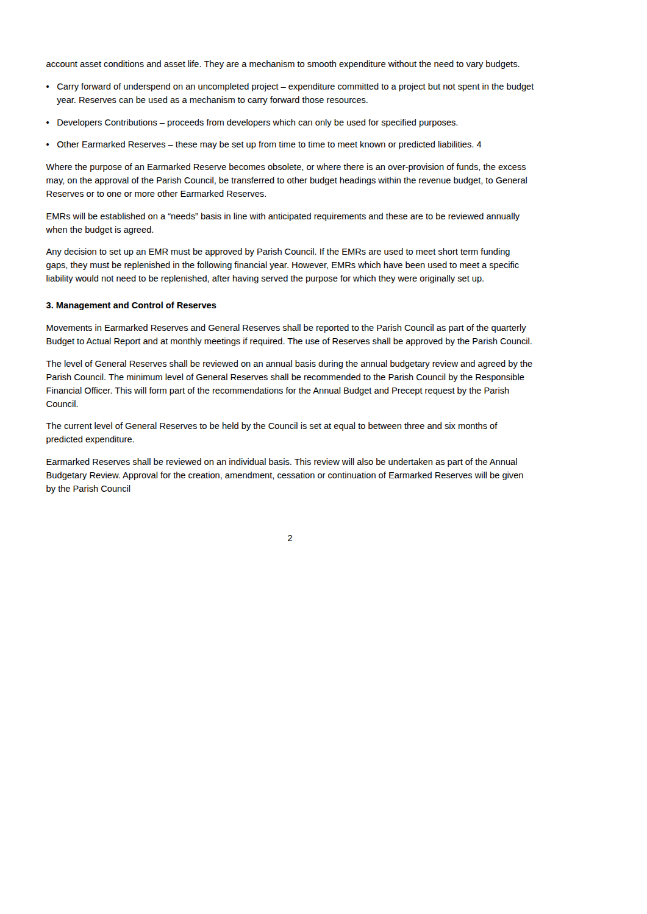account asset conditions and asset life. They are a mechanism to smooth expenditure without the need to vary budgets.
Carry forward of underspend on an uncompleted project – expenditure committed to a project but not spent in the budget year. Reserves can be used as a mechanism to carry forward those resources.
Developers Contributions – proceeds from developers which can only be used for specified purposes.
Other Earmarked Reserves – these may be set up from time to time to meet known or predicted liabilities. 4
Where the purpose of an Earmarked Reserve becomes obsolete, or where there is an over-provision of funds, the excess may, on the approval of the Parish Council, be transferred to other budget headings within the revenue budget, to General Reserves or to one or more other Earmarked Reserves.
EMRs will be established on a “needs” basis in line with anticipated requirements and these are to be reviewed annually when the budget is agreed.
Any decision to set up an EMR must be approved by Parish Council. If the EMRs are used to meet short term funding gaps, they must be replenished in the following financial year. However, EMRs which have been used to meet a specific liability would not need to be replenished, after having served the purpose for which they were originally set up.
3. Management and Control of Reserves
Movements in Earmarked Reserves and General Reserves shall be reported to the Parish Council as part of the quarterly Budget to Actual Report and at monthly meetings if required. The use of Reserves shall be approved by the Parish Council.
The level of General Reserves shall be reviewed on an annual basis during the annual budgetary review and agreed by the Parish Council. The minimum level of General Reserves shall be recommended to the Parish Council by the Responsible Financial Officer. This will form part of the recommendations for the Annual Budget and Precept request by the Parish Council.
The current level of General Reserves to be held by the Council is set at equal to between three and six months of predicted expenditure.
Earmarked Reserves shall be reviewed on an individual basis. This review will also be undertaken as part of the Annual Budgetary Review. Approval for the creation, amendment, cessation or continuation of Earmarked Reserves will be given by the Parish Council
2